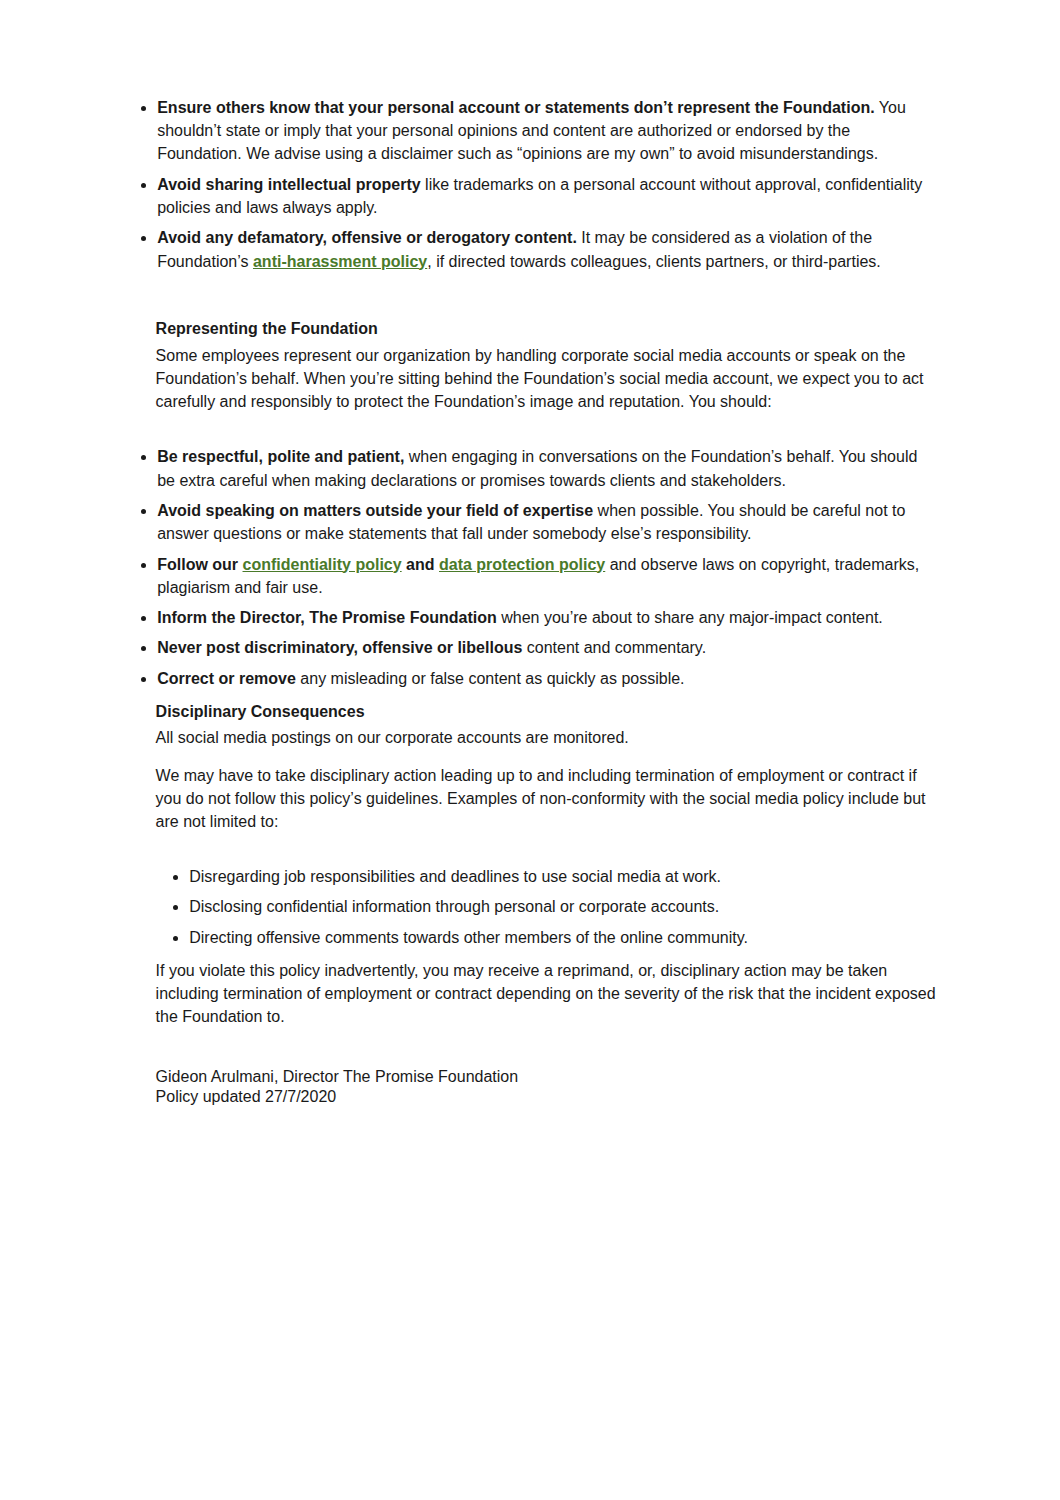Ensure others know that your personal account or statements don’t represent the Foundation. You shouldn’t state or imply that your personal opinions and content are authorized or endorsed by the Foundation. We advise using a disclaimer such as “opinions are my own” to avoid misunderstandings.
Avoid sharing intellectual property like trademarks on a personal account without approval, confidentiality policies and laws always apply.
Avoid any defamatory, offensive or derogatory content. It may be considered as a violation of the Foundation’s anti-harassment policy, if directed towards colleagues, clients partners, or third-parties.
Representing the Foundation
Some employees represent our organization by handling corporate social media accounts or speak on the Foundation’s behalf. When you’re sitting behind the Foundation’s social media account, we expect you to act carefully and responsibly to protect the Foundation’s image and reputation. You should:
Be respectful, polite and patient, when engaging in conversations on the Foundation’s behalf. You should be extra careful when making declarations or promises towards clients and stakeholders.
Avoid speaking on matters outside your field of expertise when possible. You should be careful not to answer questions or make statements that fall under somebody else’s responsibility.
Follow our confidentiality policy and data protection policy and observe laws on copyright, trademarks, plagiarism and fair use.
Inform the Director, The Promise Foundation when you’re about to share any major-impact content.
Never post discriminatory, offensive or libellous content and commentary.
Correct or remove any misleading or false content as quickly as possible.
Disciplinary Consequences
All social media postings on our corporate accounts are monitored.
We may have to take disciplinary action leading up to and including termination of employment or contract if you do not follow this policy’s guidelines. Examples of non-conformity with the social media policy include but are not limited to:
Disregarding job responsibilities and deadlines to use social media at work.
Disclosing confidential information through personal or corporate accounts.
Directing offensive comments towards other members of the online community.
If you violate this policy inadvertently, you may receive a reprimand, or, disciplinary action may be taken including termination of employment or contract depending on the severity of the risk that the incident exposed the Foundation to.
Gideon Arulmani, Director The Promise Foundation
Policy updated 27/7/2020